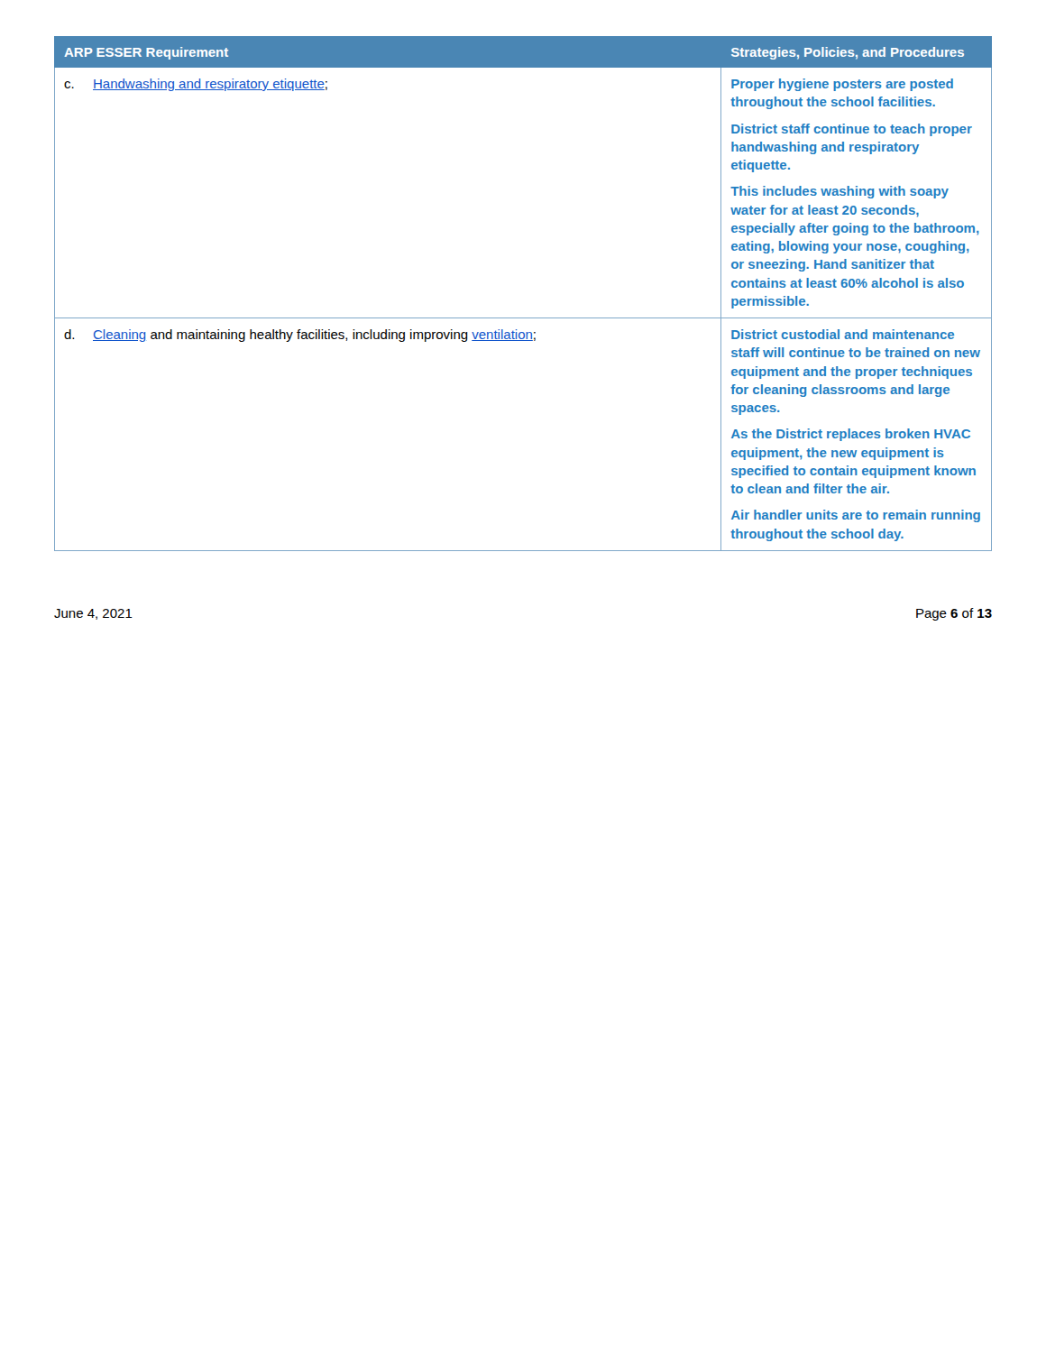| ARP ESSER Requirement | Strategies, Policies, and Procedures |
| --- | --- |
| c. Handwashing and respiratory etiquette ; | Proper hygiene posters are posted throughout the school facilities. District staff continue to teach proper handwashing and respiratory etiquette. This includes washing with soapy water for at least 20 seconds, especially after going to the bathroom, eating, blowing your nose, coughing, or sneezing. Hand sanitizer that contains at least 60% alcohol is also permissible. |
| d. Cleaning and maintaining healthy facilities, including improving ventilation ; | District custodial and maintenance staff will continue to be trained on new equipment and the proper techniques for cleaning classrooms and large spaces. As the District replaces broken HVAC equipment, the new equipment is specified to contain equipment known to clean and filter the air. Air handler units are to remain running throughout the school day. |
June 4, 2021
Page 6 of 13